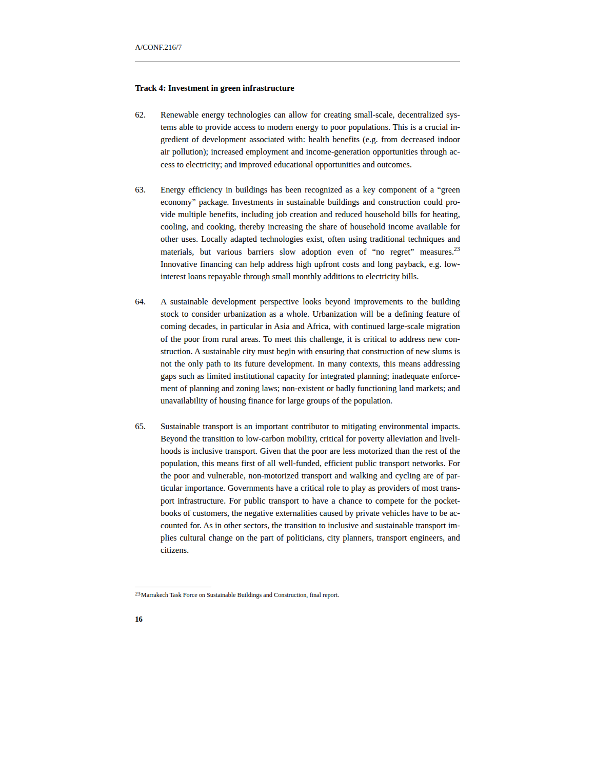A/CONF.216/7
Track 4: Investment in green infrastructure
62.
Renewable energy technologies can allow for creating small-scale, decentralized systems able to provide access to modern energy to poor populations. This is a crucial ingredient of development associated with: health benefits (e.g. from decreased indoor air pollution); increased employment and income-generation opportunities through access to electricity; and improved educational opportunities and outcomes.
63.
Energy efficiency in buildings has been recognized as a key component of a “green economy” package. Investments in sustainable buildings and construction could provide multiple benefits, including job creation and reduced household bills for heating, cooling, and cooking, thereby increasing the share of household income available for other uses. Locally adapted technologies exist, often using traditional techniques and materials, but various barriers slow adoption even of “no regret” measures.23 Innovative financing can help address high upfront costs and long payback, e.g. low-interest loans repayable through small monthly additions to electricity bills.
64.
A sustainable development perspective looks beyond improvements to the building stock to consider urbanization as a whole. Urbanization will be a defining feature of coming decades, in particular in Asia and Africa, with continued large-scale migration of the poor from rural areas. To meet this challenge, it is critical to address new construction. A sustainable city must begin with ensuring that construction of new slums is not the only path to its future development. In many contexts, this means addressing gaps such as limited institutional capacity for integrated planning; inadequate enforcement of planning and zoning laws; non-existent or badly functioning land markets; and unavailability of housing finance for large groups of the population.
65.
Sustainable transport is an important contributor to mitigating environmental impacts. Beyond the transition to low-carbon mobility, critical for poverty alleviation and livelihoods is inclusive transport. Given that the poor are less motorized than the rest of the population, this means first of all well-funded, efficient public transport networks. For the poor and vulnerable, non-motorized transport and walking and cycling are of particular importance. Governments have a critical role to play as providers of most transport infrastructure. For public transport to have a chance to compete for the pocketbooks of customers, the negative externalities caused by private vehicles have to be accounted for. As in other sectors, the transition to inclusive and sustainable transport implies cultural change on the part of politicians, city planners, transport engineers, and citizens.
23Marrakech Task Force on Sustainable Buildings and Construction, final report.
16